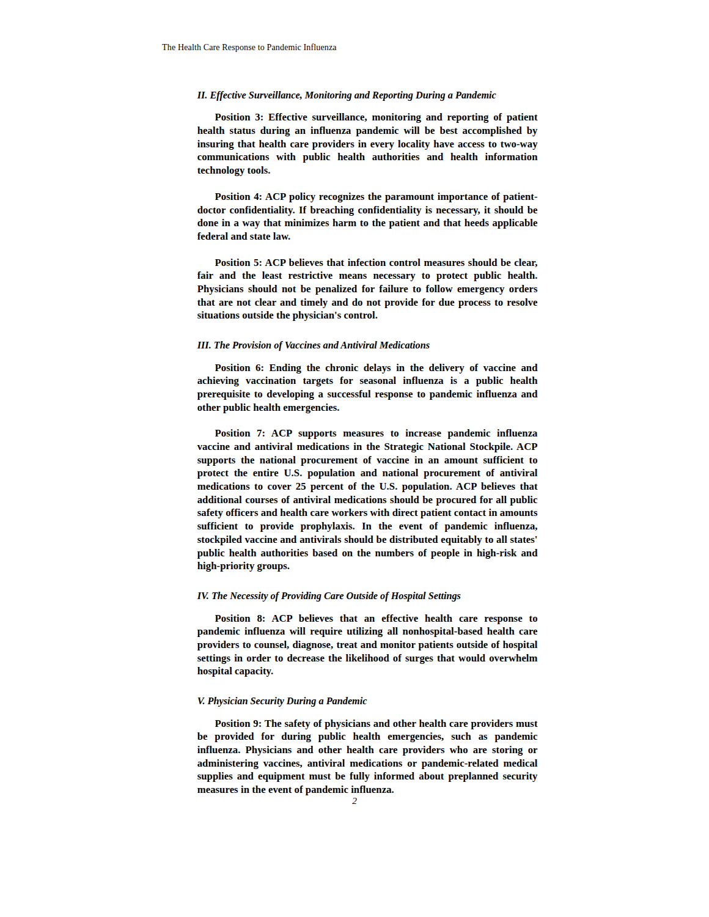The Health Care Response to Pandemic Influenza
II. Effective Surveillance, Monitoring and Reporting During a Pandemic
Position 3: Effective surveillance, monitoring and reporting of patient health status during an influenza pandemic will be best accomplished by insuring that health care providers in every locality have access to two-way communications with public health authorities and health information technology tools.
Position 4: ACP policy recognizes the paramount importance of patient-doctor confidentiality. If breaching confidentiality is necessary, it should be done in a way that minimizes harm to the patient and that heeds applicable federal and state law.
Position 5: ACP believes that infection control measures should be clear, fair and the least restrictive means necessary to protect public health. Physicians should not be penalized for failure to follow emergency orders that are not clear and timely and do not provide for due process to resolve situations outside the physician's control.
III. The Provision of Vaccines and Antiviral Medications
Position 6: Ending the chronic delays in the delivery of vaccine and achieving vaccination targets for seasonal influenza is a public health prerequisite to developing a successful response to pandemic influenza and other public health emergencies.
Position 7: ACP supports measures to increase pandemic influenza vaccine and antiviral medications in the Strategic National Stockpile. ACP supports the national procurement of vaccine in an amount sufficient to protect the entire U.S. population and national procurement of antiviral medications to cover 25 percent of the U.S. population. ACP believes that additional courses of antiviral medications should be procured for all public safety officers and health care workers with direct patient contact in amounts sufficient to provide prophylaxis. In the event of pandemic influenza, stockpiled vaccine and antivirals should be distributed equitably to all states' public health authorities based on the numbers of people in high-risk and high-priority groups.
IV. The Necessity of Providing Care Outside of Hospital Settings
Position 8: ACP believes that an effective health care response to pandemic influenza will require utilizing all nonhospital-based health care providers to counsel, diagnose, treat and monitor patients outside of hospital settings in order to decrease the likelihood of surges that would overwhelm hospital capacity.
V. Physician Security During a Pandemic
Position 9: The safety of physicians and other health care providers must be provided for during public health emergencies, such as pandemic influenza. Physicians and other health care providers who are storing or administering vaccines, antiviral medications or pandemic-related medical supplies and equipment must be fully informed about preplanned security measures in the event of pandemic influenza.
2